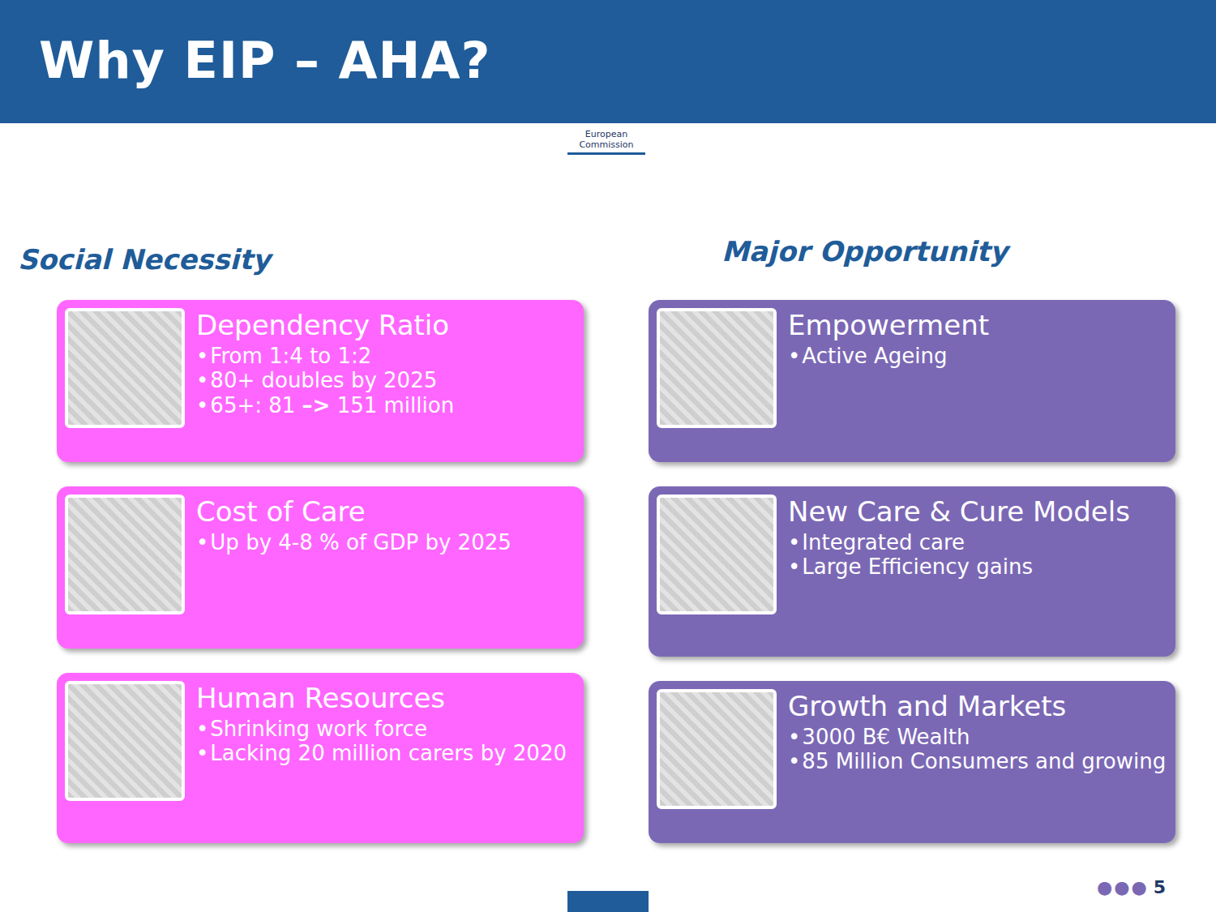Why EIP – AHA?
European
Commission
Social Necessity
Major Opportunity
Dependency Ratio
From 1:4 to 1:2
80+ doubles by 2025
65+: 81 –> 151 million
Cost of Care
Up by 4-8 % of GDP by 2025
Human Resources
Shrinking work force
Lacking 20 million carers by 2020
Empowerment
Active Ageing
New Care & Cure Models
Integrated care
Large Efficiency gains
Growth and Markets
3000 B€ Wealth
85 Million Consumers and growing
●●●5